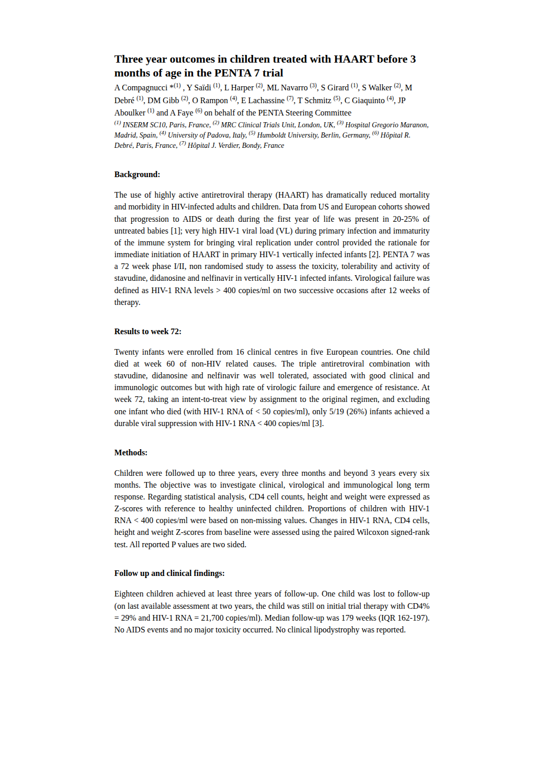Three year outcomes in children treated with HAART before 3 months of age in the PENTA 7 trial
A Compagnucci *(1) , Y Saïdi (1), L Harper (2), ML Navarro (3), S Girard (1), S Walker (2), M Debré (1), DM Gibb (2), O Rampon (4), E Lachassine (7), T Schmitz (5), C Giaquinto (4), JP Aboulker (1) and A Faye (6) on behalf of the PENTA Steering Committee
(1) INSERM SC10, Paris, France, (2) MRC Clinical Trials Unit, London, UK, (3) Hospital Gregorio Maranon, Madrid, Spain, (4) University of Padova, Italy, (5) Humboldt University, Berlin, Germany, (6) Hôpital R. Debré, Paris, France, (7) Hôpital J. Verdier, Bondy, France
Background:
The use of highly active antiretroviral therapy (HAART) has dramatically reduced mortality and morbidity in HIV-infected adults and children. Data from US and European cohorts showed that progression to AIDS or death during the first year of life was present in 20-25% of untreated babies [1]; very high HIV-1 viral load (VL) during primary infection and immaturity of the immune system for bringing viral replication under control provided the rationale for immediate initiation of HAART in primary HIV-1 vertically infected infants [2]. PENTA 7 was a 72 week phase I/II, non randomised study to assess the toxicity, tolerability and activity of stavudine, didanosine and nelfinavir in vertically HIV-1 infected infants. Virological failure was defined as HIV-1 RNA levels > 400 copies/ml on two successive occasions after 12 weeks of therapy.
Results to week 72:
Twenty infants were enrolled from 16 clinical centres in five European countries. One child died at week 60 of non-HIV related causes. The triple antiretroviral combination with stavudine, didanosine and nelfinavir was well tolerated, associated with good clinical and immunologic outcomes but with high rate of virologic failure and emergence of resistance. At week 72, taking an intent-to-treat view by assignment to the original regimen, and excluding one infant who died (with HIV-1 RNA of < 50 copies/ml), only 5/19 (26%) infants achieved a durable viral suppression with HIV-1 RNA < 400 copies/ml [3].
Methods:
Children were followed up to three years, every three months and beyond 3 years every six months. The objective was to investigate clinical, virological and immunological long term response. Regarding statistical analysis, CD4 cell counts, height and weight were expressed as Z-scores with reference to healthy uninfected children. Proportions of children with HIV-1 RNA < 400 copies/ml were based on non-missing values. Changes in HIV-1 RNA, CD4 cells, height and weight Z-scores from baseline were assessed using the paired Wilcoxon signed-rank test. All reported P values are two sided.
Follow up and clinical findings:
Eighteen children achieved at least three years of follow-up. One child was lost to follow-up (on last available assessment at two years, the child was still on initial trial therapy with CD4% = 29% and HIV-1 RNA = 21,700 copies/ml). Median follow-up was 179 weeks (IQR 162-197). No AIDS events and no major toxicity occurred. No clinical lipodystrophy was reported.